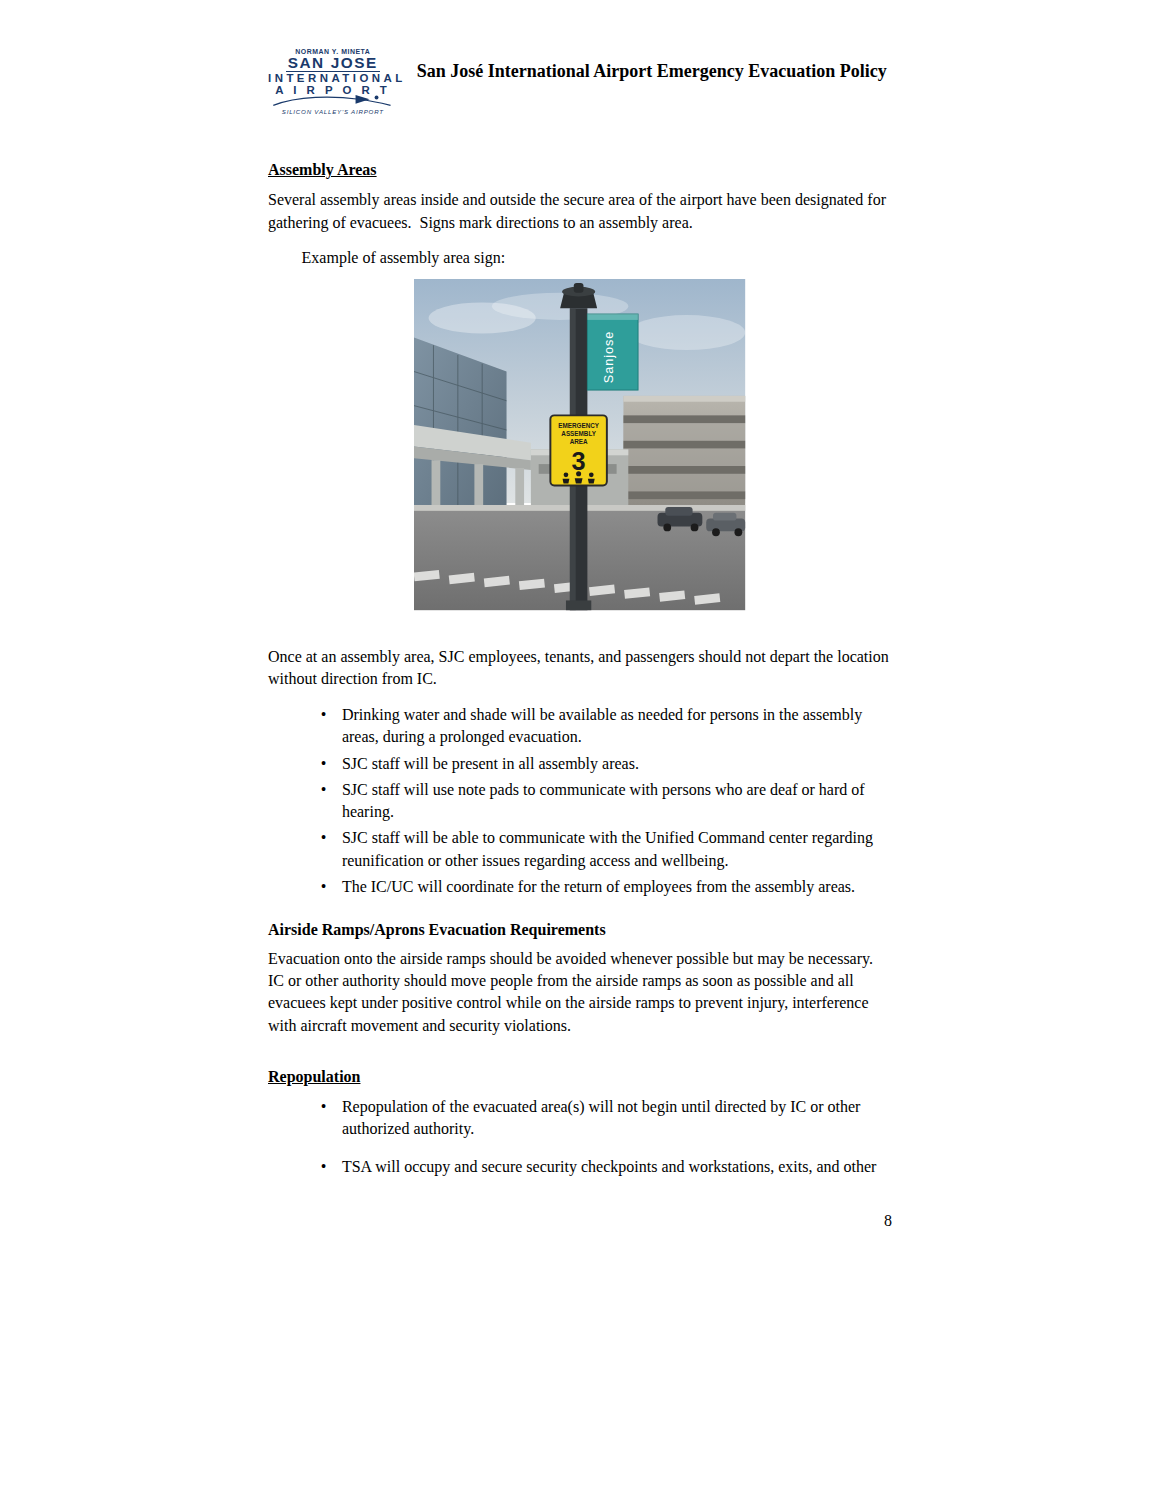NORMAN Y. MINETA
SAN JOSE
INTERNATIONAL
A I R P O R T
SILICON VALLEY'S AIRPORT
San José International Airport Emergency Evacuation Policy
Assembly Areas
Several assembly areas inside and outside the secure area of the airport have been designated for gathering of evacuees. Signs mark directions to an assembly area.
Example of assembly area sign:
Sanjose EMERGENCY ASSEMBLY AREA 3
Once at an assembly area, SJC employees, tenants, and passengers should not depart the location without direction from IC.
Drinking water and shade will be available as needed for persons in the assembly areas, during a prolonged evacuation.
SJC staff will be present in all assembly areas.
SJC staff will use note pads to communicate with persons who are deaf or hard of hearing.
SJC staff will be able to communicate with the Unified Command center regarding reunification or other issues regarding access and wellbeing.
The IC/UC will coordinate for the return of employees from the assembly areas.
Airside Ramps/Aprons Evacuation Requirements
Evacuation onto the airside ramps should be avoided whenever possible but may be necessary. IC or other authority should move people from the airside ramps as soon as possible and all evacuees kept under positive control while on the airside ramps to prevent injury, interference with aircraft movement and security violations.
Repopulation
Repopulation of the evacuated area(s) will not begin until directed by IC or other authorized authority.
TSA will occupy and secure security checkpoints and workstations, exits, and other
8